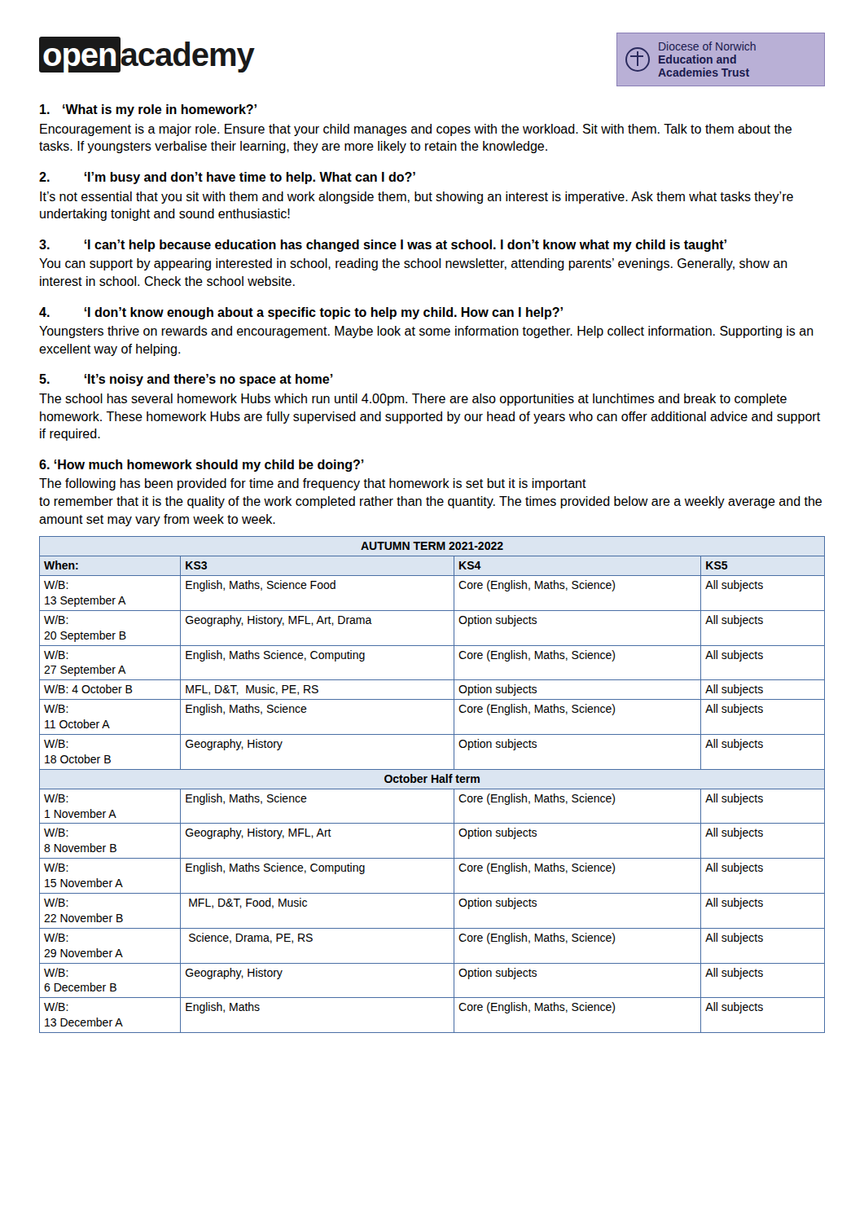openacademy
Diocese of Norwich
Education and
Academies Trust
1.‘What is my role in homework?’
Encouragement is a major role. Ensure that your child manages and copes with the workload. Sit with them. Talk to them about the tasks. If youngsters verbalise their learning, they are more likely to retain the knowledge.
2. ‘I’m busy and don’t have time to help. What can I do?’
It’s not essential that you sit with them and work alongside them, but showing an interest is imperative. Ask them what tasks they’re undertaking tonight and sound enthusiastic!
3. ‘I can’t help because education has changed since I was at school. I don’t know what my child is taught’
You can support by appearing interested in school, reading the school newsletter, attending parents’ evenings. Generally, show an interest in school. Check the school website.
4. ‘I don’t know enough about a specific topic to help my child. How can I help?’
Youngsters thrive on rewards and encouragement. Maybe look at some information together. Help collect information. Supporting is an excellent way of helping.
5. ‘It’s noisy and there’s no space at home’
The school has several homework Hubs which run until 4.00pm. There are also opportunities at lunchtimes and break to complete homework. These homework Hubs are fully supervised and supported by our head of years who can offer additional advice and support if required.
6. ‘How much homework should my child be doing?’
The following has been provided for time and frequency that homework is set but it is important
to remember that it is the quality of the work completed rather than the quantity. The times provided below are a weekly average and the amount set may vary from week to week.
| AUTUMN TERM 2021-2022 |
| --- |
| When: | KS3 | KS4 | KS5 |
| W/B: 13 September A | English, Maths, Science Food | Core (English, Maths, Science) | All subjects |
| W/B: 20 September B | Geography, History, MFL, Art, Drama | Option subjects | All subjects |
| W/B: 27 September A | English, Maths Science, Computing | Core (English, Maths, Science) | All subjects |
| W/B: 4 October B | MFL, D&T, Music, PE, RS | Option subjects | All subjects |
| W/B: 11 October A | English, Maths, Science | Core (English, Maths, Science) | All subjects |
| W/B: 18 October B | Geography, History | Option subjects | All subjects |
| October Half term |
| W/B: 1 November A | English, Maths, Science | Core (English, Maths, Science) | All subjects |
| W/B: 8 November B | Geography, History, MFL, Art | Option subjects | All subjects |
| W/B: 15 November A | English, Maths Science, Computing | Core (English, Maths, Science) | All subjects |
| W/B: 22 November B | MFL, D&T, Food, Music | Option subjects | All subjects |
| W/B: 29 November A | Science, Drama, PE, RS | Core (English, Maths, Science) | All subjects |
| W/B: 6 December B | Geography, History | Option subjects | All subjects |
| W/B: 13 December A | English, Maths | Core (English, Maths, Science) | All subjects |